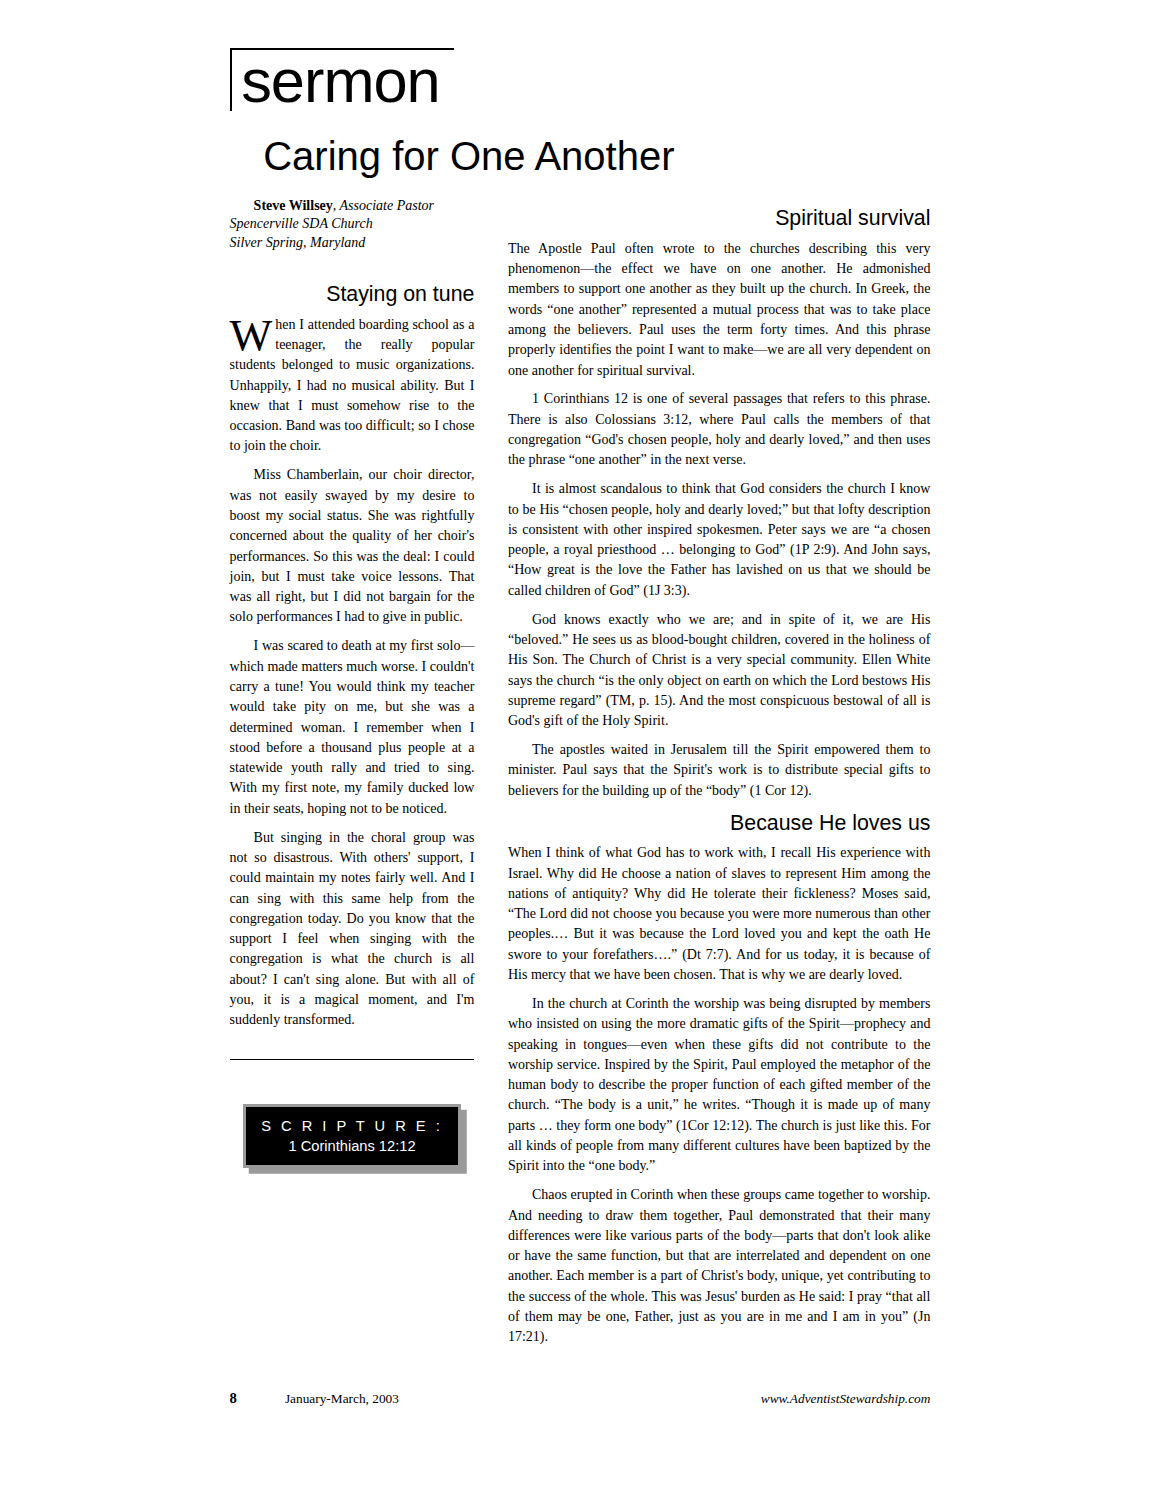sermon
Caring for One Another
Steve Willsey, Associate Pastor
Spencerville SDA Church
Silver Spring, Maryland
Staying on tune
When I attended boarding school as a teenager, the really popular students belonged to music organizations. Unhappily, I had no musical ability. But I knew that I must somehow rise to the occasion. Band was too difficult; so I chose to join the choir.
Miss Chamberlain, our choir director, was not easily swayed by my desire to boost my social status. She was rightfully concerned about the quality of her choir's performances. So this was the deal: I could join, but I must take voice lessons. That was all right, but I did not bargain for the solo performances I had to give in public.
I was scared to death at my first solo—which made matters much worse. I couldn't carry a tune! You would think my teacher would take pity on me, but she was a determined woman. I remember when I stood before a thousand plus people at a statewide youth rally and tried to sing. With my first note, my family ducked low in their seats, hoping not to be noticed.
But singing in the choral group was not so disastrous. With others' support, I could maintain my notes fairly well. And I can sing with this same help from the congregation today. Do you know that the support I feel when singing with the congregation is what the church is all about? I can't sing alone. But with all of you, it is a magical moment, and I'm suddenly transformed.
S C R I P T U R E :
1 Corinthians 12:12
Spiritual survival
The Apostle Paul often wrote to the churches describing this very phenomenon—the effect we have on one another. He admonished members to support one another as they built up the church. In Greek, the words “one another” represented a mutual process that was to take place among the believers. Paul uses the term forty times. And this phrase properly identifies the point I want to make—we are all very dependent on one another for spiritual survival.
1 Corinthians 12 is one of several passages that refers to this phrase. There is also Colossians 3:12, where Paul calls the members of that congregation “God's chosen people, holy and dearly loved,” and then uses the phrase “one another” in the next verse.
It is almost scandalous to think that God considers the church I know to be His “chosen people, holy and dearly loved;” but that lofty description is consistent with other inspired spokesmen. Peter says we are “a chosen people, a royal priesthood … belonging to God” (1P 2:9). And John says, “How great is the love the Father has lavished on us that we should be called children of God” (1J 3:3).
God knows exactly who we are; and in spite of it, we are His “beloved.” He sees us as blood-bought children, covered in the holiness of His Son. The Church of Christ is a very special community. Ellen White says the church “is the only object on earth on which the Lord bestows His supreme regard” (TM, p. 15). And the most conspicuous bestowal of all is God's gift of the Holy Spirit.
The apostles waited in Jerusalem till the Spirit empowered them to minister. Paul says that the Spirit's work is to distribute special gifts to believers for the building up of the “body” (1 Cor 12).
Because He loves us
When I think of what God has to work with, I recall His experience with Israel. Why did He choose a nation of slaves to represent Him among the nations of antiquity? Why did He tolerate their fickleness? Moses said, “The Lord did not choose you because you were more numerous than other peoples.… But it was because the Lord loved you and kept the oath He swore to your forefathers….” (Dt 7:7). And for us today, it is because of His mercy that we have been chosen. That is why we are dearly loved.
In the church at Corinth the worship was being disrupted by members who insisted on using the more dramatic gifts of the Spirit—prophecy and speaking in tongues—even when these gifts did not contribute to the worship service. Inspired by the Spirit, Paul employed the metaphor of the human body to describe the proper function of each gifted member of the church. “The body is a unit,” he writes. “Though it is made up of many parts … they form one body” (1Cor 12:12). The church is just like this. For all kinds of people from many different cultures have been baptized by the Spirit into the “one body.”
Chaos erupted in Corinth when these groups came together to worship. And needing to draw them together, Paul demonstrated that their many differences were like various parts of the body—parts that don't look alike or have the same function, but that are interrelated and dependent on one another. Each member is a part of Christ's body, unique, yet contributing to the success of the whole. This was Jesus' burden as He said: I pray “that all of them may be one, Father, just as you are in me and I am in you” (Jn 17:21).
8 January-March, 2003
www.AdventistStewardship.com